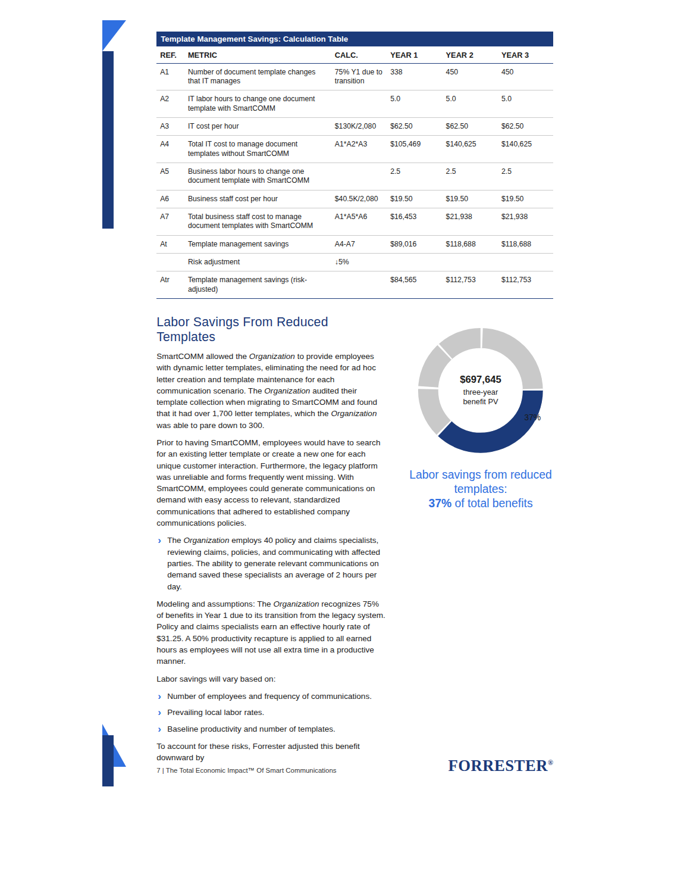Template Management Savings: Calculation Table
| REF. | METRIC | CALC. | YEAR 1 | YEAR 2 | YEAR 3 |
| --- | --- | --- | --- | --- | --- |
| A1 | Number of document template changes that IT manages | 75% Y1 due to transition | 338 | 450 | 450 |
| A2 | IT labor hours to change one document template with SmartCOMM | | 5.0 | 5.0 | 5.0 |
| A3 | IT cost per hour | $130K/2,080 | $62.50 | $62.50 | $62.50 |
| A4 | Total IT cost to manage document templates without SmartCOMM | A1*A2*A3 | $105,469 | $140,625 | $140,625 |
| A5 | Business labor hours to change one document template with SmartCOMM | | 2.5 | 2.5 | 2.5 |
| A6 | Business staff cost per hour | $40.5K/2,080 | $19.50 | $19.50 | $19.50 |
| A7 | Total business staff cost to manage document templates with SmartCOMM | A1*A5*A6 | $16,453 | $21,938 | $21,938 |
| At | Template management savings | A4-A7 | $89,016 | $118,688 | $118,688 |
| | Risk adjustment | ↓5% | | | |
| Atr | Template management savings (risk-adjusted) | | $84,565 | $112,753 | $112,753 |
Labor Savings From Reduced Templates
SmartCOMM allowed the Organization to provide employees with dynamic letter templates, eliminating the need for ad hoc letter creation and template maintenance for each communication scenario. The Organization audited their template collection when migrating to SmartCOMM and found that it had over 1,700 letter templates, which the Organization was able to pare down to 300.
Prior to having SmartCOMM, employees would have to search for an existing letter template or create a new one for each unique customer interaction. Furthermore, the legacy platform was unreliable and forms frequently went missing. With SmartCOMM, employees could generate communications on demand with easy access to relevant, standardized communications that adhered to established company communications policies.
The Organization employs 40 policy and claims specialists, reviewing claims, policies, and communicating with affected parties. The ability to generate relevant communications on demand saved these specialists an average of 2 hours per day.
Modeling and assumptions: The Organization recognizes 75% of benefits in Year 1 due to its transition from the legacy system. Policy and claims specialists earn an effective hourly rate of $31.25. A 50% productivity recapture is applied to all earned hours as employees will not use all extra time in a productive manner.
Labor savings will vary based on:
Number of employees and frequency of communications.
Prevailing local labor rates.
Baseline productivity and number of templates.
To account for these risks, Forrester adjusted this benefit downward by
$697,645
three-year
benefit PV
37%
Labor savings from reduced templates:
37% of total benefits
7 | The Total Economic Impact™ Of Smart Communications
FORRESTER®